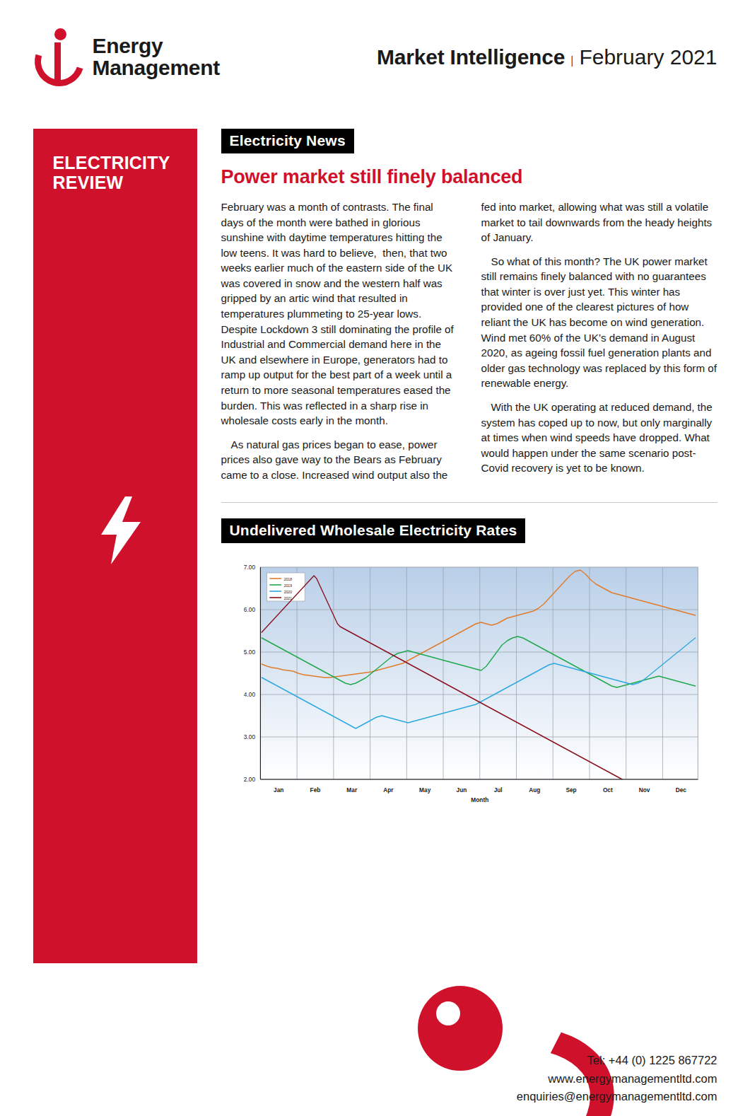Energy Management
Market Intelligence|February 2021
ELECTRICITY
REVIEW
Electricity News
Power market still finely balanced
February was a month of contrasts. The final days of the month were bathed in glorious sunshine with daytime temperatures hitting the low teens. It was hard to believe, then, that two weeks earlier much of the eastern side of the UK was covered in snow and the western half was gripped by an artic wind that resulted in temperatures plummeting to 25-year lows. Despite Lockdown 3 still dominating the profile of Industrial and Commercial demand here in the UK and elsewhere in Europe, generators had to ramp up output for the best part of a week until a return to more seasonal temperatures eased the burden. This was reflected in a sharp rise in wholesale costs early in the month.
As natural gas prices began to ease, power prices also gave way to the Bears as February came to a close. Increased wind output also the fed into market, allowing what was still a volatile market to tail downwards from the heady heights of January.
So what of this month? The UK power market still remains finely balanced with no guarantees that winter is over just yet. This winter has provided one of the clearest pictures of how reliant the UK has become on wind generation. Wind met 60% of the UK’s demand in August 2020, as ageing fossil fuel generation plants and older gas technology was replaced by this form of renewable energy.
With the UK operating at reduced demand, the system has coped up to now, but only marginally at times when wind speeds have dropped. What would happen under the same scenario post-Covid recovery is yet to be known.
Undelivered Wholesale Electricity Rates
7.00 6.00 5.00 4.00 3.00 2.00 Jan Feb Mar Apr May Jun Jul Aug Sep Oct Nov Dec Month 2018 2019 2020 2021
Tel: +44 (0) 1225 867722
www.energymanagementltd.com
enquiries@energymanagementltd.com